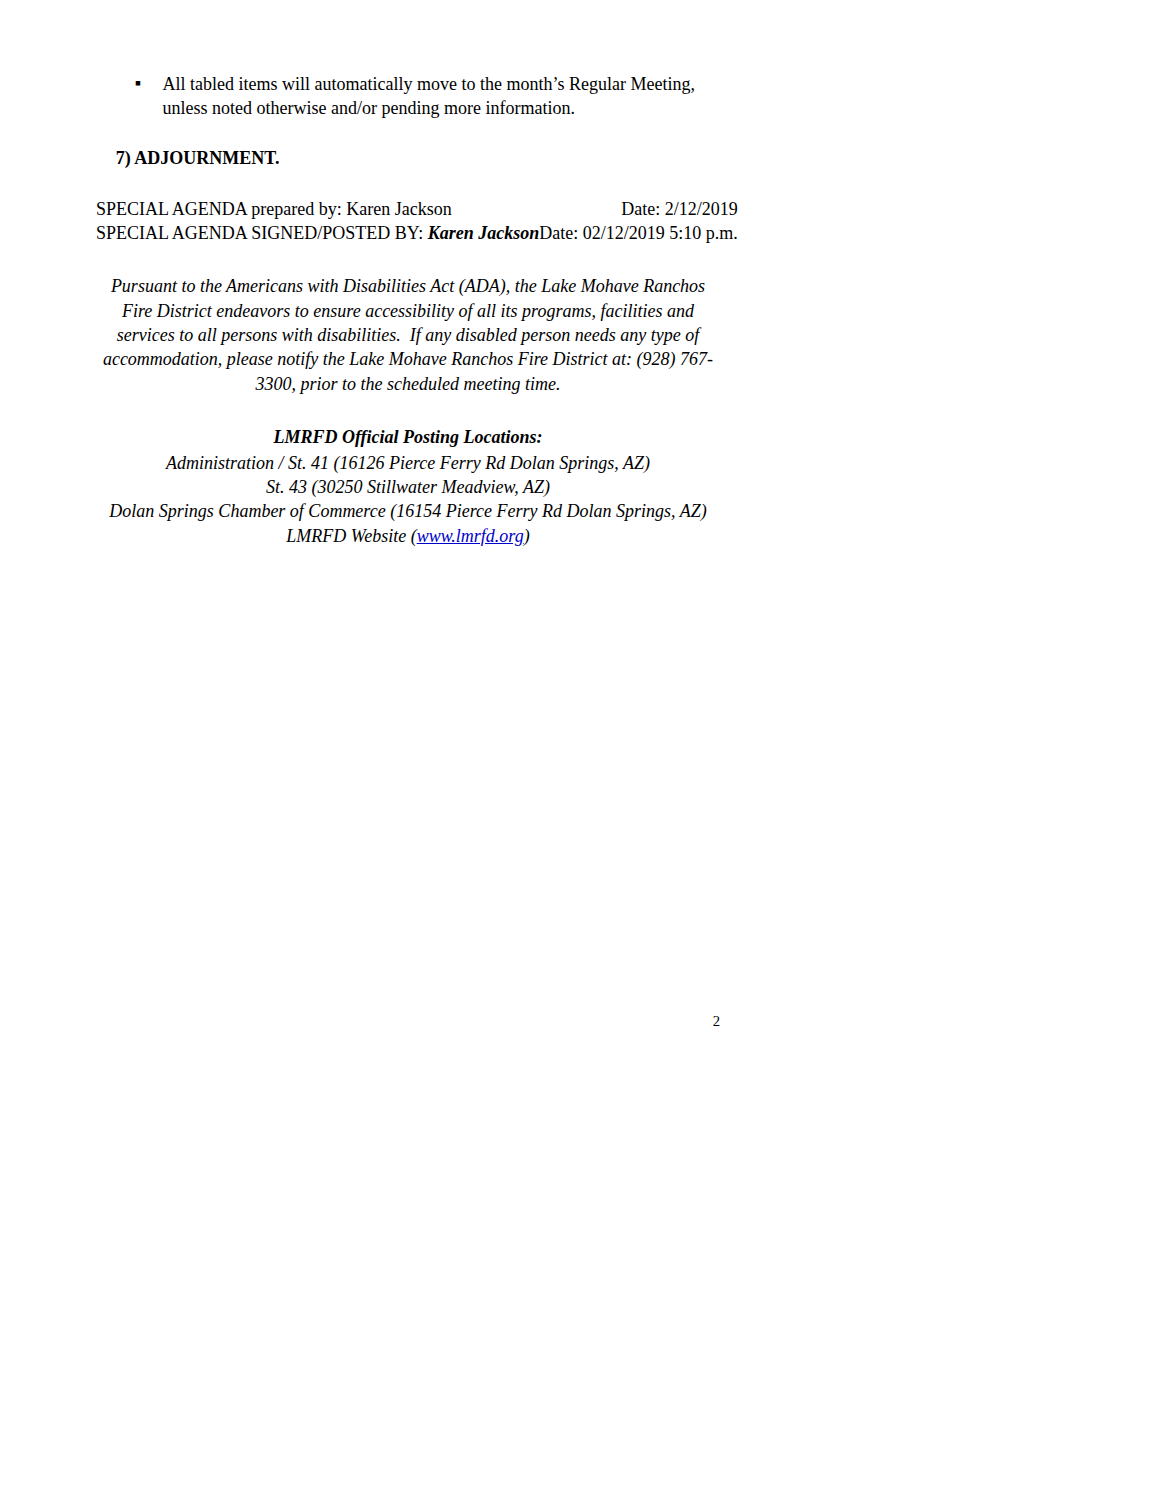All tabled items will automatically move to the month’s Regular Meeting, unless noted otherwise and/or pending more information.
7) ADJOURNMENT.
| SPECIAL AGENDA prepared by: Karen Jackson | Date: 2/12/2019 |
| SPECIAL AGENDA SIGNED/POSTED BY: Karen Jackson | Date: 02/12/2019 5:10 p.m. |
Pursuant to the Americans with Disabilities Act (ADA), the Lake Mohave Ranchos Fire District endeavors to ensure accessibility of all its programs, facilities and services to all persons with disabilities. If any disabled person needs any type of accommodation, please notify the Lake Mohave Ranchos Fire District at: (928) 767-3300, prior to the scheduled meeting time.
LMRFD Official Posting Locations:
Administration / St. 41 (16126 Pierce Ferry Rd Dolan Springs, AZ)
St. 43 (30250 Stillwater Meadview, AZ)
Dolan Springs Chamber of Commerce (16154 Pierce Ferry Rd Dolan Springs, AZ)
LMRFD Website (www.lmrfd.org)
2